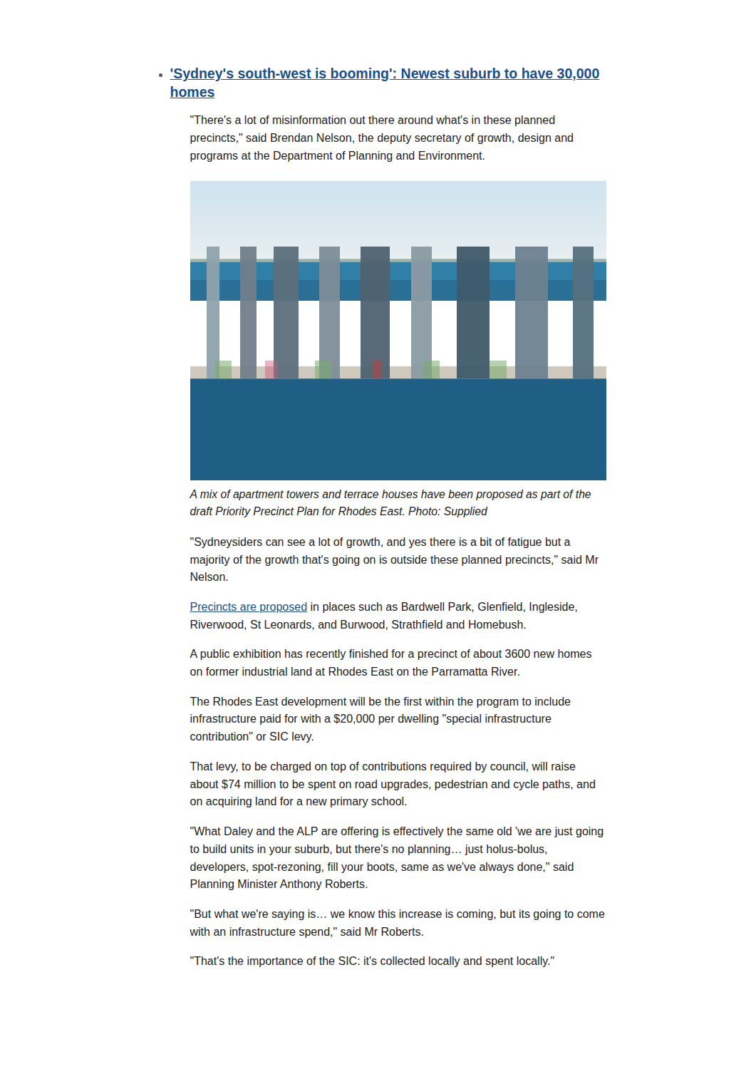'Sydney's south-west is booming': Newest suburb to have 30,000 homes
"There's a lot of misinformation out there around what's in these planned precincts," said Brendan Nelson, the deputy secretary of growth, design and programs at the Department of Planning and Environment.
A mix of apartment towers and terrace houses have been proposed as part of the draft Priority Precinct Plan for Rhodes East. Photo: Supplied
"Sydneysiders can see a lot of growth, and yes there is a bit of fatigue but a majority of the growth that's going on is outside these planned precincts," said Mr Nelson.
Precincts are proposed in places such as Bardwell Park, Glenfield, Ingleside, Riverwood, St Leonards, and Burwood, Strathfield and Homebush.
A public exhibition has recently finished for a precinct of about 3600 new homes on former industrial land at Rhodes East on the Parramatta River.
The Rhodes East development will be the first within the program to include infrastructure paid for with a $20,000 per dwelling "special infrastructure contribution" or SIC levy.
That levy, to be charged on top of contributions required by council, will raise about $74 million to be spent on road upgrades, pedestrian and cycle paths, and on acquiring land for a new primary school.
"What Daley and the ALP are offering is effectively the same old 'we are just going to build units in your suburb, but there's no planning… just holus-bolus, developers, spot-rezoning, fill your boots, same as we've always done," said Planning Minister Anthony Roberts.
"But what we're saying is… we know this increase is coming, but its going to come with an infrastructure spend," said Mr Roberts.
"That's the importance of the SIC: it's collected locally and spent locally."